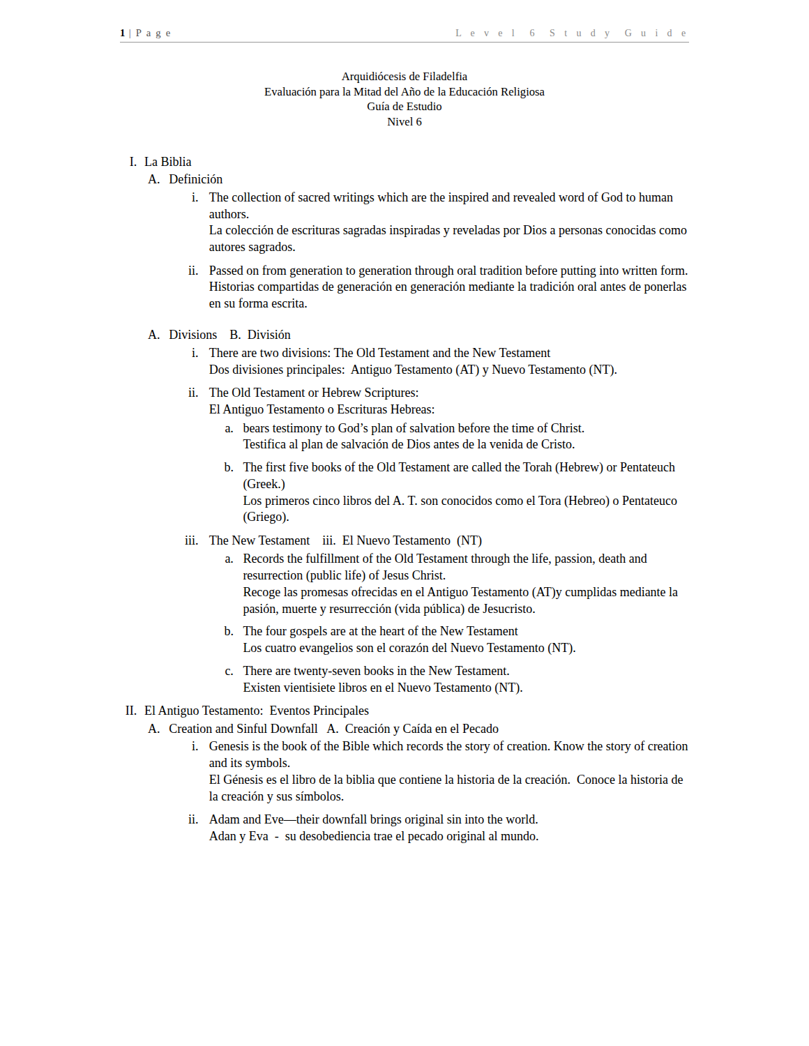1 | P a g e
L e v e l 6 S t u d y G u i d e
Arquidiócesis de Filadelfia
Evaluación para la Mitad del Año de la Educación Religiosa
Guía de Estudio
Nivel 6
La Biblia
Definición
The collection of sacred writings which are the inspired and revealed word of God to human authors. La colección de escrituras sagradas inspiradas y reveladas por Dios a personas conocidas como autores sagrados.
Passed on from generation to generation through oral tradition before putting into written form. Historias compartidas de generación en generación mediante la tradición oral antes de ponerlas en su forma escrita.
Divisions B. División
There are two divisions: The Old Testament and the New Testament Dos divisiones principales: Antiguo Testamento (AT) y Nuevo Testamento (NT).
The Old Testament or Hebrew Scriptures: El Antiguo Testamento o Escrituras Hebreas:
bears testimony to God’s plan of salvation before the time of Christ. Testifica al plan de salvación de Dios antes de la venida de Cristo.
The first five books of the Old Testament are called the Torah (Hebrew) or Pentateuch (Greek.) Los primeros cinco libros del A. T. son conocidos como el Tora (Hebreo) o Pentateuco (Griego).
The New Testament iii. El Nuevo Testamento (NT)
Records the fulfillment of the Old Testament through the life, passion, death and resurrection (public life) of Jesus Christ. Recoge las promesas ofrecidas en el Antiguo Testamento (AT)y cumplidas mediante la pasión, muerte y resurrección (vida pública) de Jesucristo.
The four gospels are at the heart of the New Testament Los cuatro evangelios son el corazón del Nuevo Testamento (NT).
There are twenty-seven books in the New Testament. Existen vientisiete libros en el Nuevo Testamento (NT).
El Antiguo Testamento: Eventos Principales
Creation and Sinful Downfall A. Creación y Caída en el Pecado
Genesis is the book of the Bible which records the story of creation. Know the story of creation and its symbols. El Génesis es el libro de la biblia que contiene la historia de la creación. Conoce la historia de la creación y sus símbolos.
Adam and Eve—their downfall brings original sin into the world. Adan y Eva - su desobediencia trae el pecado original al mundo.